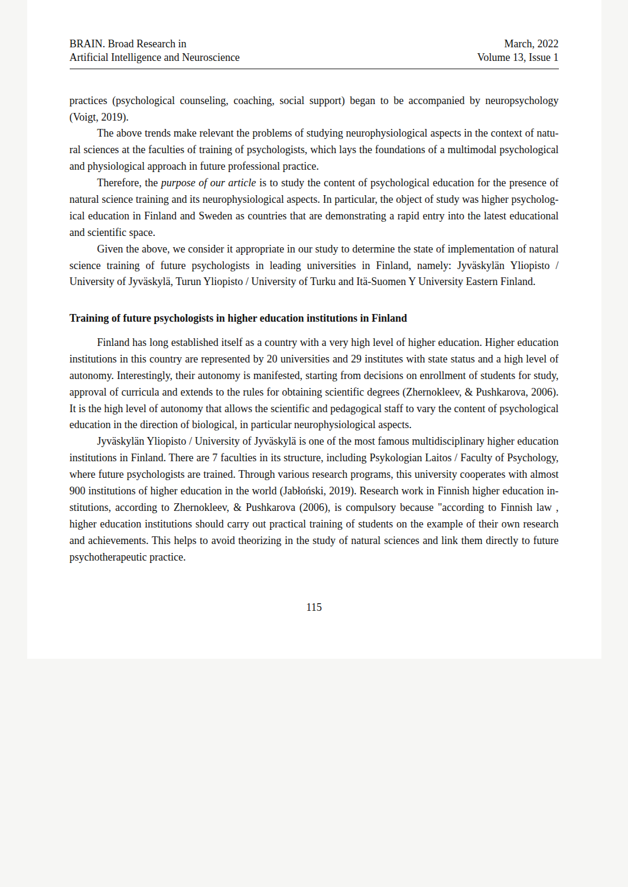| BRAIN. Broad Research in Artificial Intelligence and Neuroscience | March, 2022 Volume 13, Issue 1 |
practices (psychological counseling, coaching, social support) began to be accompanied by neuropsychology (Voigt, 2019).
The above trends make relevant the problems of studying neurophysiological aspects in the context of natural sciences at the faculties of training of psychologists, which lays the foundations of a multimodal psychological and physiological approach in future professional practice.
Therefore, the purpose of our article is to study the content of psychological education for the presence of natural science training and its neurophysiological aspects. In particular, the object of study was higher psychological education in Finland and Sweden as countries that are demonstrating a rapid entry into the latest educational and scientific space.
Given the above, we consider it appropriate in our study to determine the state of implementation of natural science training of future psychologists in leading universities in Finland, namely: Jyväskylän Yliopisto / University of Jyväskylä, Turun Yliopisto / University of Turku and Itä-Suomen Y University Eastern Finland.
Training of future psychologists in higher education institutions in Finland
Finland has long established itself as a country with a very high level of higher education. Higher education institutions in this country are represented by 20 universities and 29 institutes with state status and a high level of autonomy. Interestingly, their autonomy is manifested, starting from decisions on enrollment of students for study, approval of curricula and extends to the rules for obtaining scientific degrees (Zhernokleev, & Pushkarova, 2006). It is the high level of autonomy that allows the scientific and pedagogical staff to vary the content of psychological education in the direction of biological, in particular neurophysiological aspects.
Jyväskylän Yliopisto / University of Jyväskylä is one of the most famous multidisciplinary higher education institutions in Finland. There are 7 faculties in its structure, including Psykologian Laitos / Faculty of Psychology, where future psychologists are trained. Through various research programs, this university cooperates with almost 900 institutions of higher education in the world (Jabłoński, 2019). Research work in Finnish higher education institutions, according to Zhernokleev, & Pushkarova (2006), is compulsory because "according to Finnish law , higher education institutions should carry out practical training of students on the example of their own research and achievements. This helps to avoid theorizing in the study of natural sciences and link them directly to future psychotherapeutic practice.
115